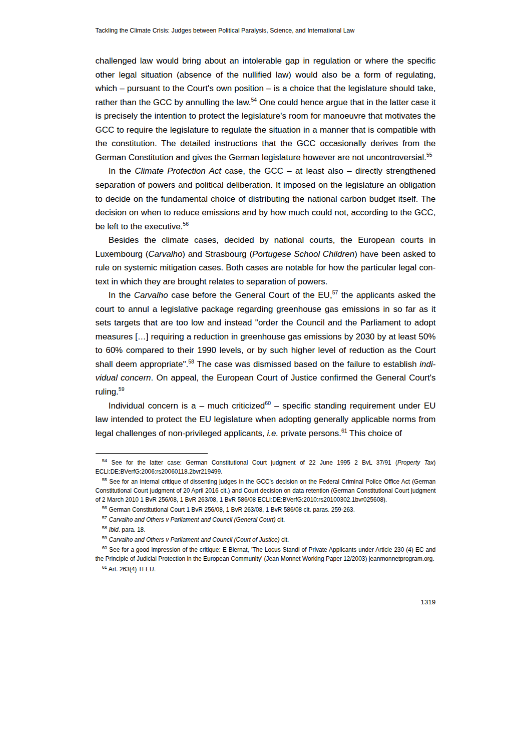Tackling the Climate Crisis: Judges between Political Paralysis, Science, and International Law
challenged law would bring about an intolerable gap in regulation or where the specific other legal situation (absence of the nullified law) would also be a form of regulating, which – pursuant to the Court's own position – is a choice that the legislature should take, rather than the GCC by annulling the law.54 One could hence argue that in the latter case it is precisely the intention to protect the legislature's room for manoeuvre that motivates the GCC to require the legislature to regulate the situation in a manner that is compatible with the constitution. The detailed instructions that the GCC occasionally derives from the German Constitution and gives the German legislature however are not uncontroversial.55
In the Climate Protection Act case, the GCC – at least also – directly strengthened separation of powers and political deliberation. It imposed on the legislature an obligation to decide on the fundamental choice of distributing the national carbon budget itself. The decision on when to reduce emissions and by how much could not, according to the GCC, be left to the executive.56
Besides the climate cases, decided by national courts, the European courts in Luxembourg (Carvalho) and Strasbourg (Portugese School Children) have been asked to rule on systemic mitigation cases. Both cases are notable for how the particular legal context in which they are brought relates to separation of powers.
In the Carvalho case before the General Court of the EU,57 the applicants asked the court to annul a legislative package regarding greenhouse gas emissions in so far as it sets targets that are too low and instead "order the Council and the Parliament to adopt measures […] requiring a reduction in greenhouse gas emissions by 2030 by at least 50% to 60% compared to their 1990 levels, or by such higher level of reduction as the Court shall deem appropriate".58 The case was dismissed based on the failure to establish individual concern. On appeal, the European Court of Justice confirmed the General Court's ruling.59
Individual concern is a – much criticized60 – specific standing requirement under EU law intended to protect the EU legislature when adopting generally applicable norms from legal challenges of non-privileged applicants, i.e. private persons.61 This choice of
54 See for the latter case: German Constitutional Court judgment of 22 June 1995 2 BvL 37/91 (Property Tax) ECLI:DE:BVerfG:2006:rs20060118.2bvr219499.
55 See for an internal critique of dissenting judges in the GCC's decision on the Federal Criminal Police Office Act (German Constitutional Court judgment of 20 April 2016 cit.) and Court decision on data retention (German Constitutional Court judgment of 2 March 2010 1 BvR 256/08, 1 BvR 263/08, 1 BvR 586/08 ECLI:DE:BVerfG:2010:rs20100302.1bvr025608).
56 German Constitutional Court 1 BvR 256/08, 1 BvR 263/08, 1 BvR 586/08 cit. paras. 259-263.
57 Carvalho and Others v Parliament and Council (General Court) cit.
58 Ibid. para. 18.
59 Carvalho and Others v Parliament and Council (Court of Justice) cit.
60 See for a good impression of the critique: E Biernat, 'The Locus Standi of Private Applicants under Article 230 (4) EC and the Principle of Judicial Protection in the European Community' (Jean Monnet Working Paper 12/2003) jeanmonnetprogram.org.
61 Art. 263(4) TFEU.
1319